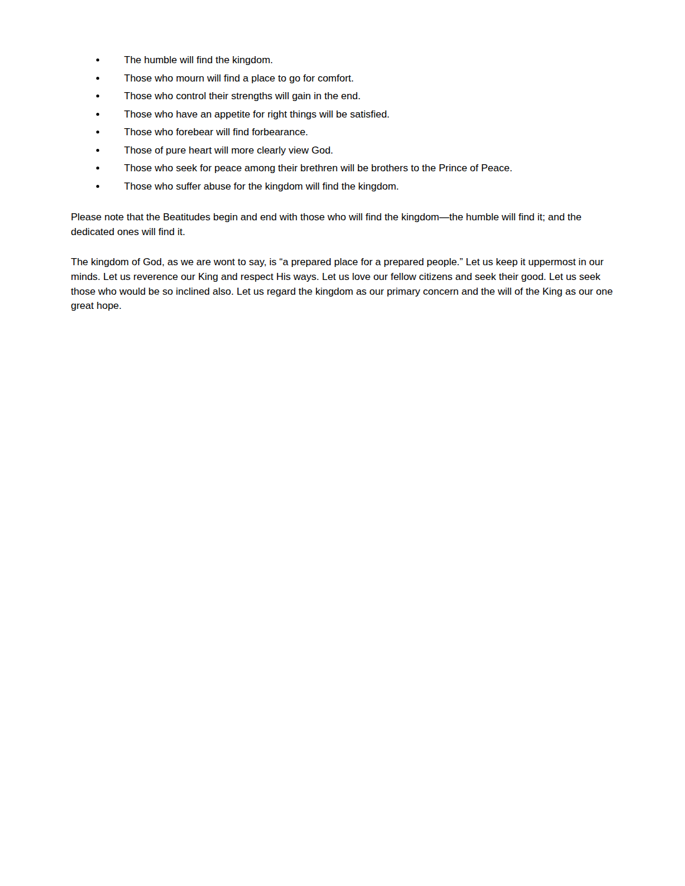The humble will find the kingdom.
Those who mourn will find a place to go for comfort.
Those who control their strengths will gain in the end.
Those who have an appetite for right things will be satisfied.
Those who forebear will find forbearance.
Those of pure heart will more clearly view God.
Those who seek for peace among their brethren will be brothers to the Prince of Peace.
Those who suffer abuse for the kingdom will find the kingdom.
Please note that the Beatitudes begin and end with those who will find the kingdom—the humble will find it; and the dedicated ones will find it.
The kingdom of God, as we are wont to say, is “a prepared place for a prepared people.” Let us keep it uppermost in our minds. Let us reverence our King and respect His ways. Let us love our fellow citizens and seek their good. Let us seek those who would be so inclined also. Let us regard the kingdom as our primary concern and the will of the King as our one great hope.